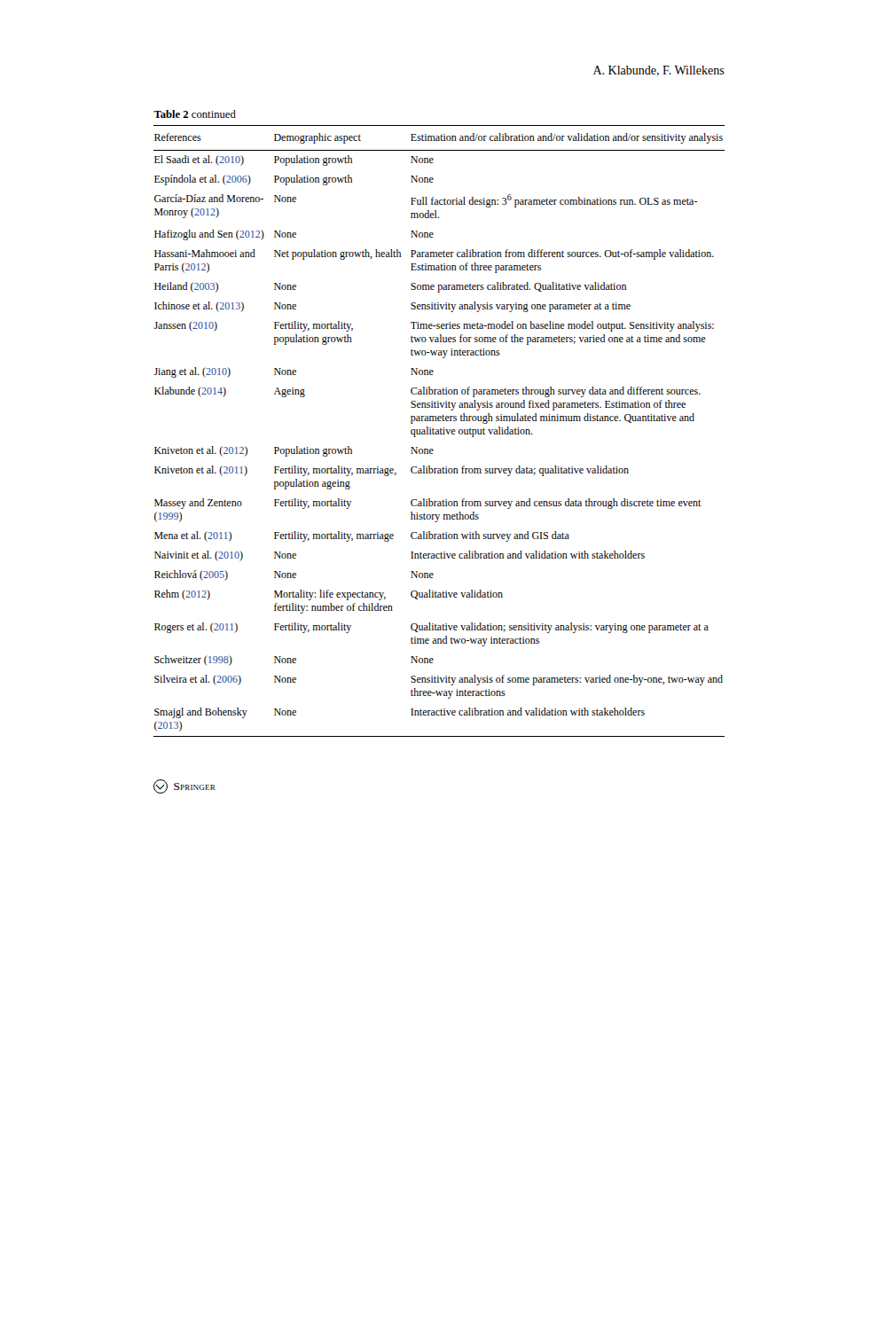A. Klabunde, F. Willekens
Table 2 continued
| References | Demographic aspect | Estimation and/or calibration and/or validation and/or sensitivity analysis |
| --- | --- | --- |
| El Saadi et al. ( 2010 ) | Population growth | None |
| Espíndola et al. ( 2006 ) | Population growth | None |
| García-Díaz and Moreno-Monroy ( 2012 ) | None | Full factorial design: 3 6 parameter combinations run. OLS as meta-model. |
| Hafizoglu and Sen ( 2012 ) | None | None |
| Hassani-Mahmooei and Parris ( 2012 ) | Net population growth, health | Parameter calibration from different sources. Out-of-sample validation. Estimation of three parameters |
| Heiland ( 2003 ) | None | Some parameters calibrated. Qualitative validation |
| Ichinose et al. ( 2013 ) | None | Sensitivity analysis varying one parameter at a time |
| Janssen ( 2010 ) | Fertility, mortality, population growth | Time-series meta-model on baseline model output. Sensitivity analysis: two values for some of the parameters; varied one at a time and some two-way interactions |
| Jiang et al. ( 2010 ) | None | None |
| Klabunde ( 2014 ) | Ageing | Calibration of parameters through survey data and different sources. Sensitivity analysis around fixed parameters. Estimation of three parameters through simulated minimum distance. Quantitative and qualitative output validation. |
| Kniveton et al. ( 2012 ) | Population growth | None |
| Kniveton et al. ( 2011 ) | Fertility, mortality, marriage, population ageing | Calibration from survey data; qualitative validation |
| Massey and Zenteno ( 1999 ) | Fertility, mortality | Calibration from survey and census data through discrete time event history methods |
| Mena et al. ( 2011 ) | Fertility, mortality, marriage | Calibration with survey and GIS data |
| Naivinit et al. ( 2010 ) | None | Interactive calibration and validation with stakeholders |
| Reichlová ( 2005 ) | None | None |
| Rehm ( 2012 ) | Mortality: life expectancy, fertility: number of children | Qualitative validation |
| Rogers et al. ( 2011 ) | Fertility, mortality | Qualitative validation; sensitivity analysis: varying one parameter at a time and two-way interactions |
| Schweitzer ( 1998 ) | None | None |
| Silveira et al. ( 2006 ) | None | Sensitivity analysis of some parameters: varied one-by-one, two-way and three-way interactions |
| Smajgl and Bohensky ( 2013 ) | None | Interactive calibration and validation with stakeholders |
Springer